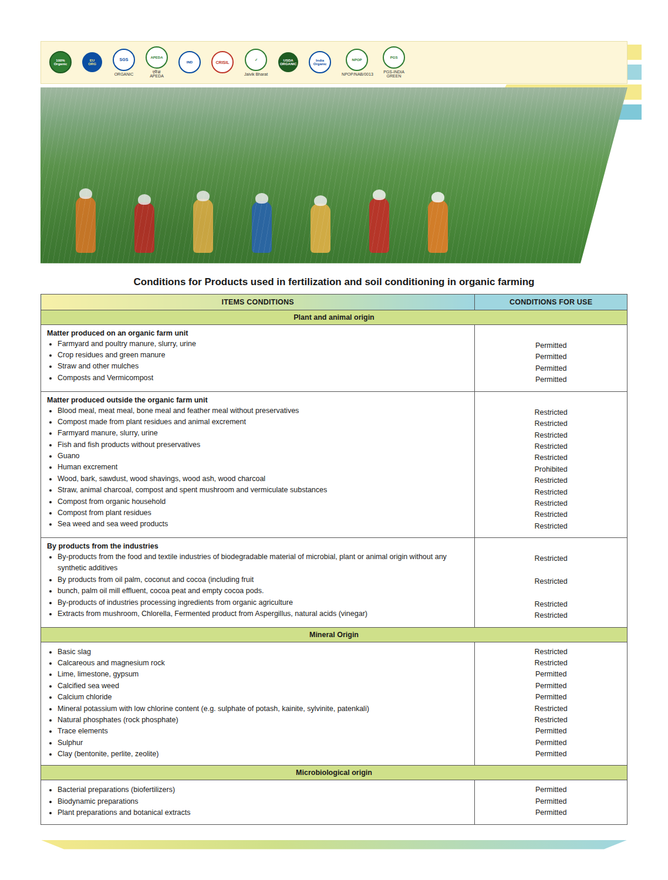100%
Organic
EU
ORG
SGS
ORGANIC
APEDA
एपीडा
APEDA
IND
CRISIL
✓
Jaivik Bharat
USDA
ORGANIC
India
Organic
NPOP
NPOP/NAB/0013
PGS
PGS-INDIA
GREEN
Conditions for Products used in fertilization and soil conditioning in organic farming
| ITEMS CONDITIONS | CONDITIONS FOR USE |
| --- | --- |
| Plant and animal origin |
| Matter produced on an organic farm unit Farmyard and poultry manure, slurry, urine Crop residues and green manure Straw and other mulches Composts and Vermicompost | Permitted Permitted Permitted Permitted |
| Matter produced outside the organic farm unit Blood meal, meat meal, bone meal and feather meal without preservatives Compost made from plant residues and animal excrement Farmyard manure, slurry, urine Fish and fish products without preservatives Guano Human excrement Wood, bark, sawdust, wood shavings, wood ash, wood charcoal Straw, animal charcoal, compost and spent mushroom and vermiculate substances Compost from organic household Compost from plant residues Sea weed and sea weed products | Restricted Restricted Restricted Restricted Restricted Prohibited Restricted Restricted Restricted Restricted Restricted |
| By products from the industries By-products from the food and textile industries of biodegradable material of microbial, plant or animal origin without any synthetic additives By products from oil palm, coconut and cocoa (including fruit bunch, palm oil mill effluent, cocoa peat and empty cocoa pods. By-products of industries processing ingredients from organic agriculture Extracts from mushroom, Chlorella, Fermented product from Aspergillus, natural acids (vinegar) | Restricted Restricted Restricted Restricted |
| Mineral Origin |
| Basic slag Calcareous and magnesium rock Lime, limestone, gypsum Calcified sea weed Calcium chloride Mineral potassium with low chlorine content (e.g. sulphate of potash, kainite, sylvinite, patenkali) Natural phosphates (rock phosphate) Trace elements Sulphur Clay (bentonite, perlite, zeolite) | Restricted Restricted Permitted Permitted Permitted Restricted Restricted Permitted Permitted Permitted |
| Microbiological origin |
| Bacterial preparations (biofertilizers) Biodynamic preparations Plant preparations and botanical extracts | Permitted Permitted Permitted |